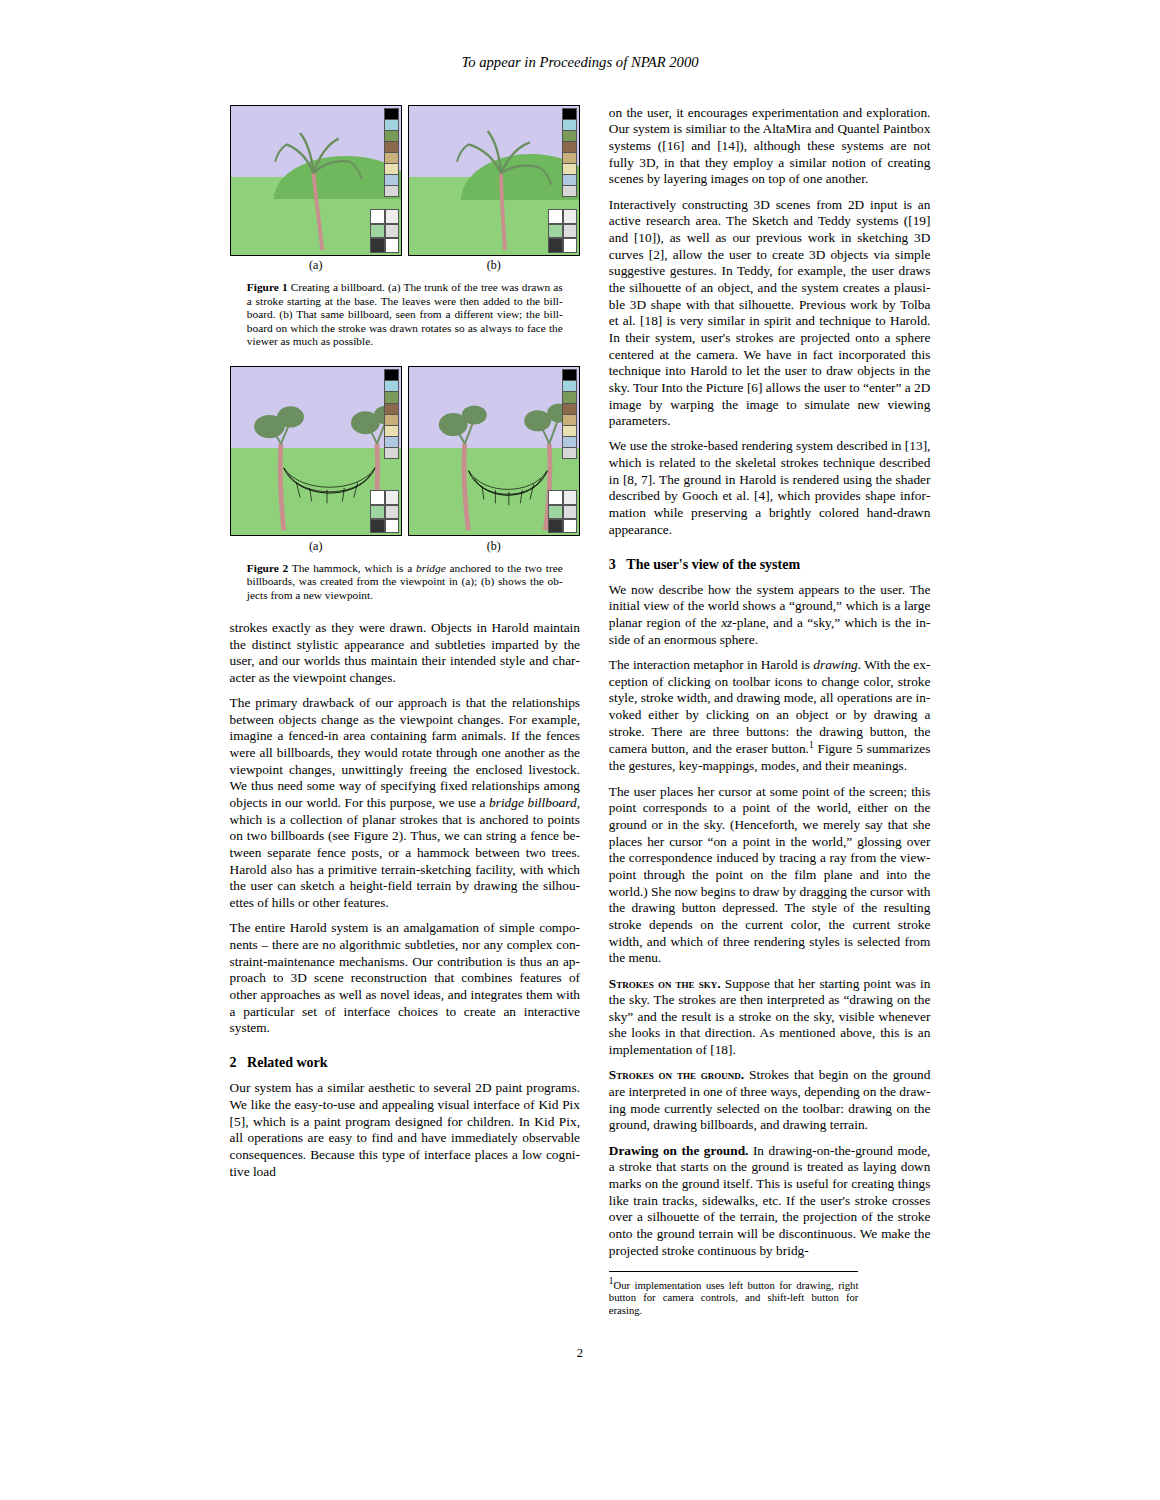To appear in Proceedings of NPAR 2000
(a)(b)
Figure 1 Creating a billboard. (a) The trunk of the tree was drawn as a stroke starting at the base. The leaves were then added to the billboard. (b) That same billboard, seen from a different view; the billboard on which the stroke was drawn rotates so as always to face the viewer as much as possible.
(a)(b)
Figure 2 The hammock, which is a bridge anchored to the two tree billboards, was created from the viewpoint in (a); (b) shows the objects from a new viewpoint.
strokes exactly as they were drawn. Objects in Harold maintain the distinct stylistic appearance and subtleties imparted by the user, and our worlds thus maintain their intended style and character as the viewpoint changes.
The primary drawback of our approach is that the relationships between objects change as the viewpoint changes. For example, imagine a fenced-in area containing farm animals. If the fences were all billboards, they would rotate through one another as the viewpoint changes, unwittingly freeing the enclosed livestock. We thus need some way of specifying fixed relationships among objects in our world. For this purpose, we use a bridge billboard, which is a collection of planar strokes that is anchored to points on two billboards (see Figure 2). Thus, we can string a fence between separate fence posts, or a hammock between two trees. Harold also has a primitive terrain-sketching facility, with which the user can sketch a height-field terrain by drawing the silhouettes of hills or other features.
The entire Harold system is an amalgamation of simple components – there are no algorithmic subtleties, nor any complex constraint-maintenance mechanisms. Our contribution is thus an approach to 3D scene reconstruction that combines features of other approaches as well as novel ideas, and integrates them with a particular set of interface choices to create an interactive system.
2 Related work
Our system has a similar aesthetic to several 2D paint programs. We like the easy-to-use and appealing visual interface of Kid Pix [5], which is a paint program designed for children. In Kid Pix, all operations are easy to find and have immediately observable consequences. Because this type of interface places a low cognitive load
on the user, it encourages experimentation and exploration. Our system is similiar to the AltaMira and Quantel Paintbox systems ([16] and [14]), although these systems are not fully 3D, in that they employ a similar notion of creating scenes by layering images on top of one another.
Interactively constructing 3D scenes from 2D input is an active research area. The Sketch and Teddy systems ([19] and [10]), as well as our previous work in sketching 3D curves [2], allow the user to create 3D objects via simple suggestive gestures. In Teddy, for example, the user draws the silhouette of an object, and the system creates a plausible 3D shape with that silhouette. Previous work by Tolba et al. [18] is very similar in spirit and technique to Harold. In their system, user's strokes are projected onto a sphere centered at the camera. We have in fact incorporated this technique into Harold to let the user to draw objects in the sky. Tour Into the Picture [6] allows the user to “enter” a 2D image by warping the image to simulate new viewing parameters.
We use the stroke-based rendering system described in [13], which is related to the skeletal strokes technique described in [8, 7]. The ground in Harold is rendered using the shader described by Gooch et al. [4], which provides shape information while preserving a brightly colored hand-drawn appearance.
3 The user's view of the system
We now describe how the system appears to the user. The initial view of the world shows a “ground,” which is a large planar region of the xz-plane, and a “sky,” which is the inside of an enormous sphere.
The interaction metaphor in Harold is drawing. With the exception of clicking on toolbar icons to change color, stroke style, stroke width, and drawing mode, all operations are invoked either by clicking on an object or by drawing a stroke. There are three buttons: the drawing button, the camera button, and the eraser button.1 Figure 5 summarizes the gestures, key-mappings, modes, and their meanings.
The user places her cursor at some point of the screen; this point corresponds to a point of the world, either on the ground or in the sky. (Henceforth, we merely say that she places her cursor “on a point in the world,” glossing over the correspondence induced by tracing a ray from the viewpoint through the point on the film plane and into the world.) She now begins to draw by dragging the cursor with the drawing button depressed. The style of the resulting stroke depends on the current color, the current stroke width, and which of three rendering styles is selected from the menu.
Strokes on the sky. Suppose that her starting point was in the sky. The strokes are then interpreted as “drawing on the sky” and the result is a stroke on the sky, visible whenever she looks in that direction. As mentioned above, this is an implementation of [18].
Strokes on the ground. Strokes that begin on the ground are interpreted in one of three ways, depending on the drawing mode currently selected on the toolbar: drawing on the ground, drawing billboards, and drawing terrain.
Drawing on the ground. In drawing-on-the-ground mode, a stroke that starts on the ground is treated as laying down marks on the ground itself. This is useful for creating things like train tracks, sidewalks, etc. If the user's stroke crosses over a silhouette of the terrain, the projection of the stroke onto the ground terrain will be discontinuous. We make the projected stroke continuous by bridg-
1Our implementation uses left button for drawing, right button for camera controls, and shift-left button for erasing.
2